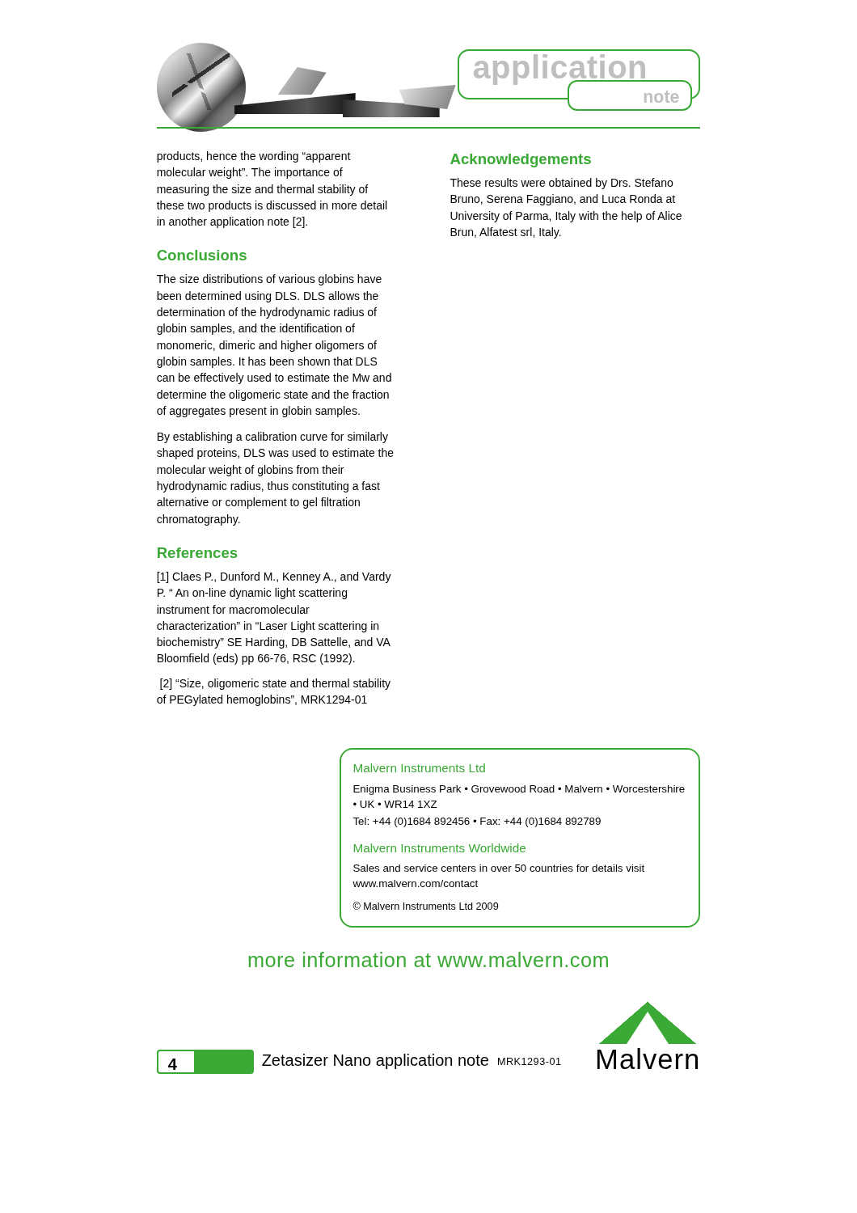application
note
products, hence the wording “apparent molecular weight”. The importance of measuring the size and thermal stability of these two products is discussed in more detail in another application note [2].
Conclusions
The size distributions of various globins have been determined using DLS. DLS allows the determination of the hydrodynamic radius of globin samples, and the identification of monomeric, dimeric and higher oligomers of globin samples. It has been shown that DLS can be effectively used to estimate the Mw and determine the oligomeric state and the fraction of aggregates present in globin samples.
By establishing a calibration curve for similarly shaped proteins, DLS was used to estimate the molecular weight of globins from their hydrodynamic radius, thus constituting a fast alternative or complement to gel filtration chromatography.
References
[1] Claes P., Dunford M., Kenney A., and Vardy P. “ An on-line dynamic light scattering instrument for macromolecular characterization” in “Laser Light scattering in biochemistry” SE Harding, DB Sattelle, and VA Bloomfield (eds) pp 66-76, RSC (1992).
[2] “Size, oligomeric state and thermal stability of PEGylated hemoglobins”, MRK1294-01
Acknowledgements
These results were obtained by Drs. Stefano Bruno, Serena Faggiano, and Luca Ronda at University of Parma, Italy with the help of Alice Brun, Alfatest srl, Italy.
Malvern Instruments Ltd
Enigma Business Park • Grovewood Road • Malvern • Worcestershire • UK • WR14 1XZ
Tel: +44 (0)1684 892456 • Fax: +44 (0)1684 892789
Malvern Instruments Worldwide
Sales and service centers in over 50 countries for details visit www.malvern.com/contact
© Malvern Instruments Ltd 2009
more information at www.malvern.com
4
Zetasizer Nano application note
MRK1293-01
Malvern